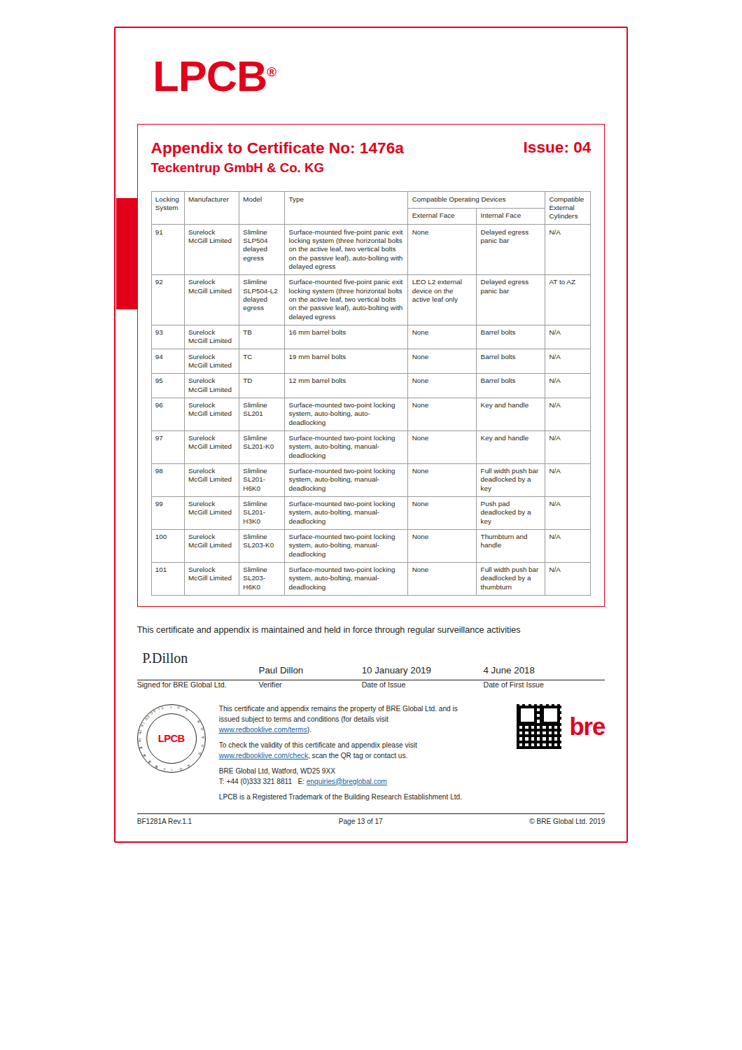LPCB®
Appendix to Certificate No: 1476a
Teckentrup GmbH & Co. KG
Issue: 04
| Locking System | Manufacturer | Model | Type | Compatible Operating Devices | Compatible External Cylinders |
| --- | --- | --- | --- | --- | --- |
| External Face | Internal Face |
| 91 | Surelock McGill Limited | Slimline SLP504 delayed egress | Surface-mounted five-point panic exit locking system (three horizontal bolts on the active leaf, two vertical bolts on the passive leaf), auto-bolting with delayed egress | None | Delayed egress panic bar | N/A |
| 92 | Surelock McGill Limited | Slimline SLP504-L2 delayed egress | Surface-mounted five-point panic exit locking system (three horizontal bolts on the active leaf, two vertical bolts on the passive leaf), auto-bolting with delayed egress | LEO L2 external device on the active leaf only | Delayed egress panic bar | AT to AZ |
| 93 | Surelock McGill Limited | TB | 16 mm barrel bolts | None | Barrel bolts | N/A |
| 94 | Surelock McGill Limited | TC | 19 mm barrel bolts | None | Barrel bolts | N/A |
| 95 | Surelock McGill Limited | TD | 12 mm barrel bolts | None | Barrel bolts | N/A |
| 96 | Surelock McGill Limited | Slimline SL201 | Surface-mounted two-point locking system, auto-bolting, auto-deadlocking | None | Key and handle | N/A |
| 97 | Surelock McGill Limited | Slimline SL201-K0 | Surface-mounted two-point locking system, auto-bolting, manual-deadlocking | None | Key and handle | N/A |
| 98 | Surelock McGill Limited | Slimline SL201-H6K0 | Surface-mounted two-point locking system, auto-bolting, manual-deadlocking | None | Full width push bar deadlocked by a key | N/A |
| 99 | Surelock McGill Limited | Slimline SL201-H3K0 | Surface-mounted two-point locking system, auto-bolting, manual-deadlocking | None | Push pad deadlocked by a key | N/A |
| 100 | Surelock McGill Limited | Slimline SL203-K0 | Surface-mounted two-point locking system, auto-bolting, manual-deadlocking | None | Thumbturn and handle | N/A |
| 101 | Surelock McGill Limited | Slimline SL203-H6K0 | Surface-mounted two-point locking system, auto-bolting, manual-deadlocking | None | Full width push bar deadlocked by a thumbturn | N/A |
This certificate and appendix is maintained and held in force through regular surveillance activities
P.Dillon
Paul Dillon
10 January 2019
4 June 2018
Signed for BRE Global Ltd.
Verifier
Date of Issue
Date of First Issue
LPCB
C E R T I F I C A T I O N B O A R D N O I T N E V E R P S S O L
This certificate and appendix remains the property of BRE Global Ltd. and is issued subject to terms and conditions (for details visit www.redbooklive.com/terms).
To check the validity of this certificate and appendix please visit www.redbooklive.com/check, scan the QR tag or contact us.
BRE Global Ltd, Watford, WD25 9XX
T: +44 (0)333 321 8811 E: enquiries@breglobal.com
LPCB is a Registered Trademark of the Building Research Establishment Ltd.
bre
BF1281A Rev.1.1
Page 13 of 17
© BRE Global Ltd. 2019